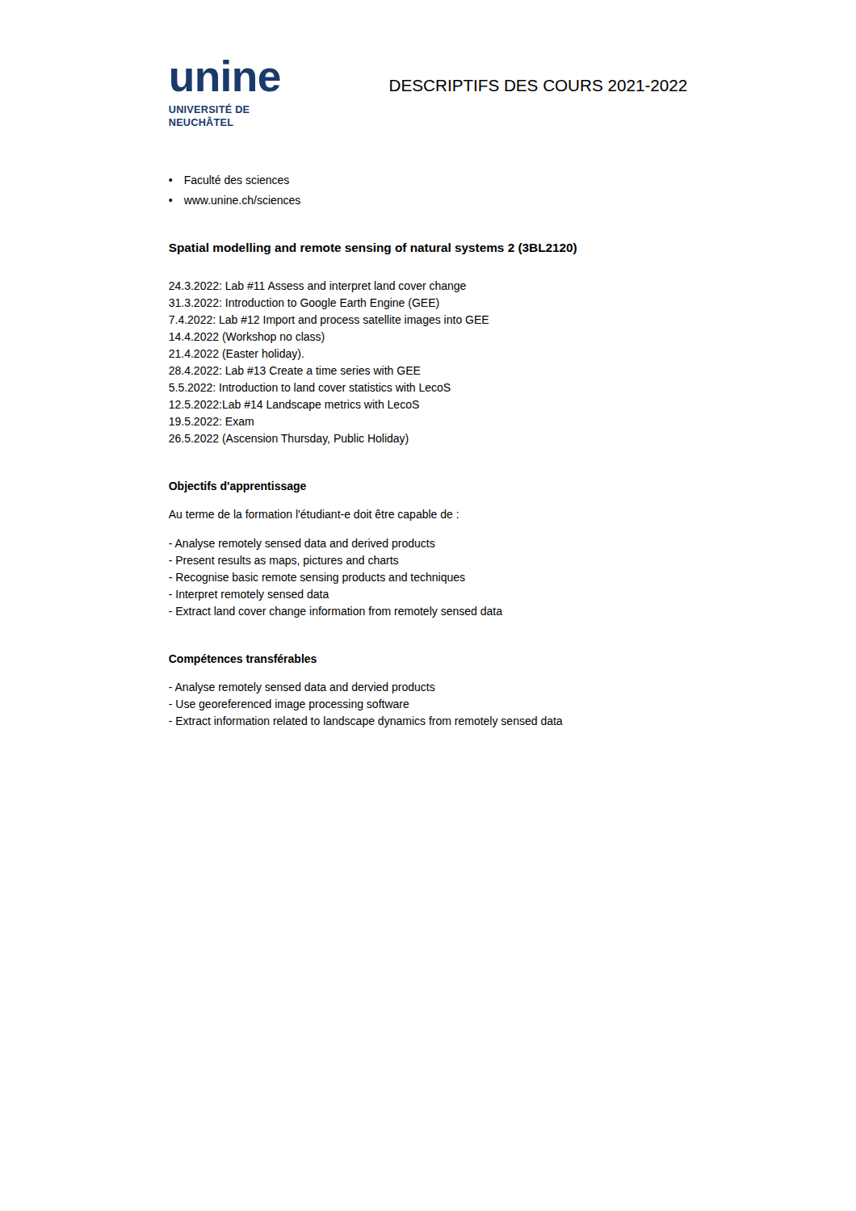unine
Université de
Neuchâtel
DESCRIPTIFS DES COURS 2021-2022
Faculté des sciences
www.unine.ch/sciences
Spatial modelling and remote sensing of natural systems 2 (3BL2120)
24.3.2022: Lab #11 Assess and interpret land cover change
31.3.2022: Introduction to Google Earth Engine (GEE)
7.4.2022: Lab #12 Import and process satellite images into GEE
14.4.2022 (Workshop no class)
21.4.2022 (Easter holiday).
28.4.2022: Lab #13 Create a time series with GEE
5.5.2022: Introduction to land cover statistics with LecoS
12.5.2022:Lab #14 Landscape metrics with LecoS
19.5.2022: Exam
26.5.2022 (Ascension Thursday, Public Holiday)
Objectifs d'apprentissage
Au terme de la formation l'étudiant-e doit être capable de :
- Analyse remotely sensed data and derived products
- Present results as maps, pictures and charts
- Recognise basic remote sensing products and techniques
- Interpret remotely sensed data
- Extract land cover change information from remotely sensed data
Compétences transférables
- Analyse remotely sensed data and dervied products
- Use georeferenced image processing software
- Extract information related to landscape dynamics from remotely sensed data